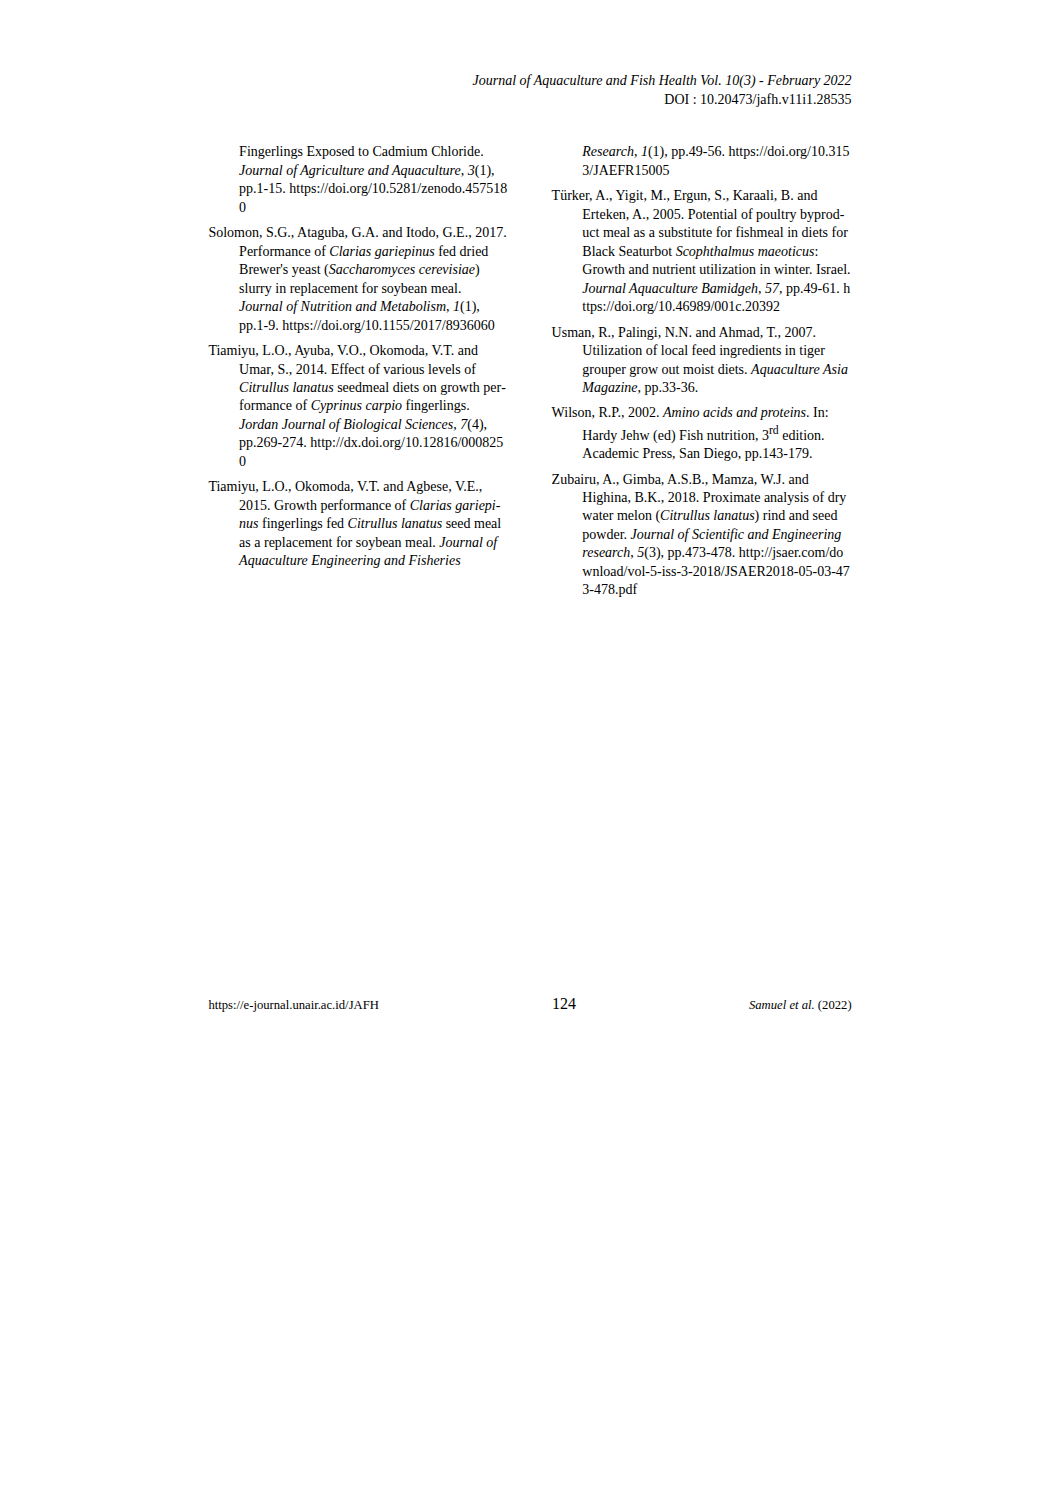Journal of Aquaculture and Fish Health Vol. 10(3) - February 2022
DOI : 10.20473/jafh.v11i1.28535
Fingerlings Exposed to Cadmium Chloride. Journal of Agriculture and Aquaculture, 3(1), pp.1-15. https://doi.org/10.5281/zenodo.4575180
Solomon, S.G., Ataguba, G.A. and Itodo, G.E., 2017. Performance of Clarias gariepinus fed dried Brewer's yeast (Saccharomyces cerevisiae) slurry in replacement for soybean meal. Journal of Nutrition and Metabolism, 1(1), pp.1-9. https://doi.org/10.1155/2017/8936060
Tiamiyu, L.O., Ayuba, V.O., Okomoda, V.T. and Umar, S., 2014. Effect of various levels of Citrullus lanatus seedmeal diets on growth performance of Cyprinus carpio fingerlings. Jordan Journal of Biological Sciences, 7(4), pp.269-274. http://dx.doi.org/10.12816/0008250
Tiamiyu, L.O., Okomoda, V.T. and Agbese, V.E., 2015. Growth performance of Clarias gariepinus fingerlings fed Citrullus lanatus seed meal as a replacement for soybean meal. Journal of Aquaculture Engineering and Fisheries Research, 1(1), pp.49-56. https://doi.org/10.3153/JAEFR15005
Türker, A., Yigit, M., Ergun, S., Karaali, B. and Erteken, A., 2005. Potential of poultry byproduct meal as a substitute for fishmeal in diets for Black Seaturbot Scophthalmus maeoticus: Growth and nutrient utilization in winter. Israel. Journal Aquaculture Bamidgeh, 57, pp.49-61. https://doi.org/10.46989/001c.20392
Usman, R., Palingi, N.N. and Ahmad, T., 2007. Utilization of local feed ingredients in tiger grouper grow out moist diets. Aquaculture Asia Magazine, pp.33-36.
Wilson, R.P., 2002. Amino acids and proteins. In: Hardy Jehw (ed) Fish nutrition, 3rd edition. Academic Press, San Diego, pp.143-179.
Zubairu, A., Gimba, A.S.B., Mamza, W.J. and Highina, B.K., 2018. Proximate analysis of dry water melon (Citrullus lanatus) rind and seed powder. Journal of Scientific and Engineering research, 5(3), pp.473-478. http://jsaer.com/download/vol-5-iss-3-2018/JSAER2018-05-03-473-478.pdf
https://e-journal.unair.ac.id/JAFH
124
Samuel et al. (2022)